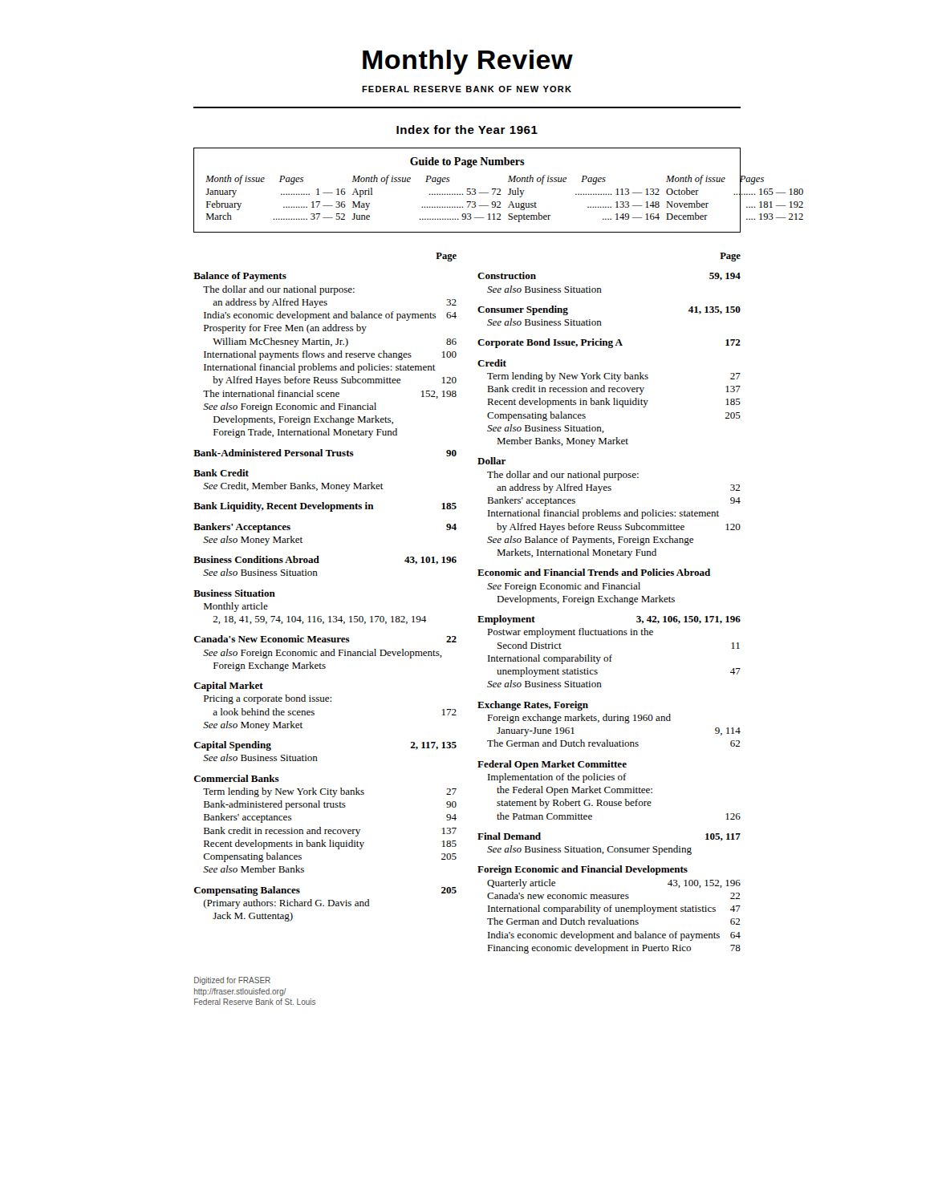Monthly Review
FEDERAL RESERVE BANK OF NEW YORK
Index for the Year 1961
Guide to Page Numbers
| Month of issue | Pages | Month of issue | Pages | Month of issue | Pages | Month of issue | Pages |
| January | ............ 1 — 16 | April | .............. 53 — 72 | July | ............... 113 — 132 | October | ......... 165 — 180 |
| February | .......... 17 — 36 | May | ................. 73 — 92 | August | .......... 133 — 148 | November | .... 181 — 192 |
| March | .............. 37 — 52 | June | ................ 93 — 112 | September | .... 149 — 164 | December | .... 193 — 212 |
Page
Balance of Payments
The dollar and our national purpose:
an address by Alfred Hayes 32
India's economic development and balance of payments 64
Prosperity for Free Men (an address by
William McChesney Martin, Jr.) 86
International payments flows and reserve changes 100
International financial problems and policies: statement
by Alfred Hayes before Reuss Subcommittee 120
The international financial scene 152, 198
See also Foreign Economic and Financial
Developments, Foreign Exchange Markets,
Foreign Trade, International Monetary Fund
Bank-Administered Personal Trusts 90
Bank Credit
See Credit, Member Banks, Money Market
Bank Liquidity, Recent Developments in 185
Bankers' Acceptances 94
See also Money Market
Business Conditions Abroad 43, 101, 196
See also Business Situation
Business Situation
Monthly article
2, 18, 41, 59, 74, 104, 116, 134, 150, 170, 182, 194
Canada's New Economic Measures 22
See also Foreign Economic and Financial Developments,
Foreign Exchange Markets
Capital Market
Pricing a corporate bond issue:
a look behind the scenes 172
See also Money Market
Capital Spending 2, 117, 135
See also Business Situation
Commercial Banks
Term lending by New York City banks 27
Bank-administered personal trusts 90
Bankers' acceptances 94
Bank credit in recession and recovery 137
Recent developments in bank liquidity 185
Compensating balances 205
See also Member Banks
Compensating Balances 205
(Primary authors: Richard G. Davis and
Jack M. Guttentag)
Page
Construction 59, 194
See also Business Situation
Consumer Spending 41, 135, 150
See also Business Situation
Corporate Bond Issue, Pricing A 172
Credit
Term lending by New York City banks 27
Bank credit in recession and recovery 137
Recent developments in bank liquidity 185
Compensating balances 205
See also Business Situation,
Member Banks, Money Market
Dollar
The dollar and our national purpose:
an address by Alfred Hayes 32
Bankers' acceptances 94
International financial problems and policies: statement
by Alfred Hayes before Reuss Subcommittee 120
See also Balance of Payments, Foreign Exchange
Markets, International Monetary Fund
Economic and Financial Trends and Policies Abroad
See Foreign Economic and Financial
Developments, Foreign Exchange Markets
Employment 3, 42, 106, 150, 171, 196
Postwar employment fluctuations in the
Second District 11
International comparability of
unemployment statistics 47
See also Business Situation
Exchange Rates, Foreign
Foreign exchange markets, during 1960 and
January-June 19619, 114
The German and Dutch revaluations 62
Federal Open Market Committee
Implementation of the policies of
the Federal Open Market Committee:
statement by Robert G. Rouse before
the Patman Committee 126
Final Demand 105, 117
See also Business Situation, Consumer Spending
Foreign Economic and Financial Developments
Quarterly article 43, 100, 152, 196
Canada's new economic measures 22
International comparability of unemployment statistics 47
The German and Dutch revaluations 62
India's economic development and balance of payments 64
Financing economic development in Puerto Rico 78
Digitized for FRASER
http://fraser.stlouisfed.org/
Federal Reserve Bank of St. Louis